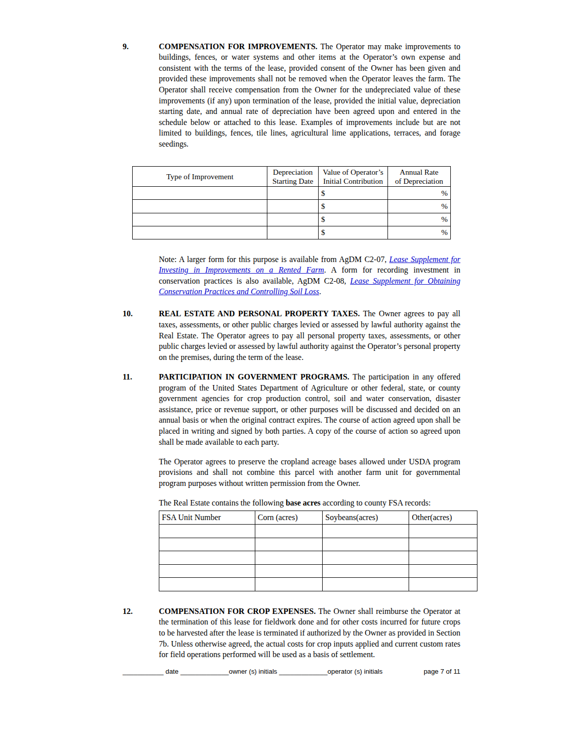9.
COMPENSATION FOR IMPROVEMENTS. The Operator may make improvements to buildings, fences, or water systems and other items at the Operator’s own expense and consistent with the terms of the lease, provided consent of the Owner has been given and provided these improvements shall not be removed when the Operator leaves the farm. The Operator shall receive compensation from the Owner for the undepreciated value of these improvements (if any) upon termination of the lease, provided the initial value, depreciation starting date, and annual rate of depreciation have been agreed upon and entered in the schedule below or attached to this lease. Examples of improvements include but are not limited to buildings, fences, tile lines, agricultural lime applications, terraces, and forage seedings.
| Type of Improvement | Depreciation Starting Date | Value of Operator’s Initial Contribution | Annual Rate of Depreciation |
| --- | --- | --- | --- |
| | | $ | % |
| | | $ | % |
| | | $ | % |
| | | $ | % |
Note: A larger form for this purpose is available from AgDM C2-07, Lease Supplement for Investing in Improvements on a Rented Farm. A form for recording investment in conservation practices is also available, AgDM C2-08, Lease Supplement for Obtaining Conservation Practices and Controlling Soil Loss.
10.
REAL ESTATE AND PERSONAL PROPERTY TAXES. The Owner agrees to pay all taxes, assessments, or other public charges levied or assessed by lawful authority against the Real Estate. The Operator agrees to pay all personal property taxes, assessments, or other public charges levied or assessed by lawful authority against the Operator’s personal property on the premises, during the term of the lease.
11.
PARTICIPATION IN GOVERNMENT PROGRAMS. The participation in any offered program of the United States Department of Agriculture or other federal, state, or county government agencies for crop production control, soil and water conservation, disaster assistance, price or revenue support, or other purposes will be discussed and decided on an annual basis or when the original contract expires. The course of action agreed upon shall be placed in writing and signed by both parties. A copy of the course of action so agreed upon shall be made available to each party.
The Operator agrees to preserve the cropland acreage bases allowed under USDA program provisions and shall not combine this parcel with another farm unit for governmental program purposes without written permission from the Owner.
The Real Estate contains the following base acres according to county FSA records:
| FSA Unit Number | Corn (acres) | Soybeans(acres) | Other(acres) |
| --- | --- | --- | --- |
12.
COMPENSATION FOR CROP EXPENSES. The Owner shall reimburse the Operator at the termination of this lease for fieldwork done and for other costs incurred for future crops to be harvested after the lease is terminated if authorized by the Owner as provided in Section 7b. Unless otherwise agreed, the actual costs for crop inputs applied and current custom rates for field operations performed will be used as a basis of settlement.
___________ date _____________owner (s) initials _____________operator (s) initials
page 7 of 11